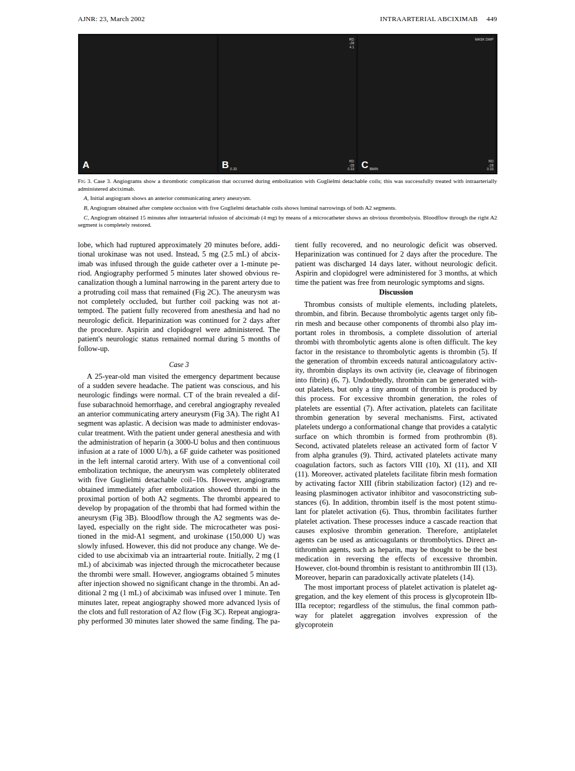AJNR: 23, March 2002
INTRAARTERIAL ABCIXIMAB 449
A
B 0.33 RD
-28
0.33 RD
-28
4.1
C BMIN RD
-28
0.33 MASK DWP
Fig 3. Case 3. Angiograms show a thrombotic complication that occurred during embolization with Guglielmi detachable coils; this was successfully treated with intraarterially administered abciximab.
A, Initial angiogram shows an anterior communicating artery aneurysm.
B, Angiogram obtained after complete occlusion with five Guglielmi detachable coils shows luminal narrowings of both A2 segments.
C, Angiogram obtained 15 minutes after intraarterial infusion of abciximab (4 mg) by means of a microcatheter shows an obvious thrombolysis. Bloodflow through the right A2 segment is completely restored.
lobe, which had ruptured approximately 20 minutes before, additional urokinase was not used. Instead, 5 mg (2.5 mL) of abciximab was infused through the guide catheter over a 1-minute period. Angiography performed 5 minutes later showed obvious recanalization though a luminal narrowing in the parent artery due to a protruding coil mass that remained (Fig 2C). The aneurysm was not completely occluded, but further coil packing was not attempted. The patient fully recovered from anesthesia and had no neurologic deficit. Heparinization was continued for 2 days after the procedure. Aspirin and clopidogrel were administered. The patient's neurologic status remained normal during 5 months of follow-up.
Case 3
A 25-year-old man visited the emergency department because of a sudden severe headache. The patient was conscious, and his neurologic findings were normal. CT of the brain revealed a diffuse subarachnoid hemorrhage, and cerebral angiography revealed an anterior communicating artery aneurysm (Fig 3A). The right A1 segment was aplastic. A decision was made to administer endovascular treatment. With the patient under general anesthesia and with the administration of heparin (a 3000-U bolus and then continuous infusion at a rate of 1000 U/h), a 6F guide catheter was positioned in the left internal carotid artery. With use of a conventional coil embolization technique, the aneurysm was completely obliterated with five Guglielmi detachable coil–10s. However, angiograms obtained immediately after embolization showed thrombi in the proximal portion of both A2 segments. The thrombi appeared to develop by propagation of the thrombi that had formed within the aneurysm (Fig 3B). Bloodflow through the A2 segments was delayed, especially on the right side. The microcatheter was positioned in the mid-A1 segment, and urokinase (150,000 U) was slowly infused. However, this did not produce any change. We decided to use abciximab via an intraarterial route. Initially, 2 mg (1 mL) of abciximab was injected through the microcatheter because the thrombi were small. However, angiograms obtained 5 minutes after injection showed no significant change in the thrombi. An additional 2 mg (1 mL) of abciximab was infused over 1 minute. Ten minutes later, repeat angiography showed more advanced lysis of the clots and full restoration of A2 flow (Fig 3C). Repeat angiography performed 30 minutes later showed the same finding. The patient fully recovered, and no neurologic deficit was observed. Heparinization was continued for 2 days after the procedure. The patient was discharged 14 days later, without neurologic deficit. Aspirin and clopidogrel were administered for 3 months, at which time the patient was free from neurologic symptoms and signs.
Discussion
Thrombus consists of multiple elements, including platelets, thrombin, and fibrin. Because thrombolytic agents target only fibrin mesh and because other components of thrombi also play important roles in thrombosis, a complete dissolution of arterial thrombi with thrombolytic agents alone is often difficult. The key factor in the resistance to thrombolytic agents is thrombin (5). If the generation of thrombin exceeds natural anticoagulatory activity, thrombin displays its own activity (ie, cleavage of fibrinogen into fibrin) (6, 7). Undoubtedly, thrombin can be generated without platelets, but only a tiny amount of thrombin is produced by this process. For excessive thrombin generation, the roles of platelets are essential (7). After activation, platelets can facilitate thrombin generation by several mechanisms. First, activated platelets undergo a conformational change that provides a catalytic surface on which thrombin is formed from prothrombin (8). Second, activated platelets release an activated form of factor V from alpha granules (9). Third, activated platelets activate many coagulation factors, such as factors VIII (10), XI (11), and XII (11). Moreover, activated platelets facilitate fibrin mesh formation by activating factor XIII (fibrin stabilization factor) (12) and releasing plasminogen activator inhibitor and vasoconstricting substances (6). In addition, thrombin itself is the most potent stimulant for platelet activation (6). Thus, thrombin facilitates further platelet activation. These processes induce a cascade reaction that causes explosive thrombin generation. Therefore, antiplatelet agents can be used as anticoagulants or thrombolytics. Direct antithrombin agents, such as heparin, may be thought to be the best medication in reversing the effects of excessive thrombin. However, clot-bound thrombin is resistant to antithrombin III (13). Moreover, heparin can paradoxically activate platelets (14).
The most important process of platelet activation is platelet aggregation, and the key element of this process is glycoprotein IIb-IIIa receptor; regardless of the stimulus, the final common pathway for platelet aggregation involves expression of the glycoprotein